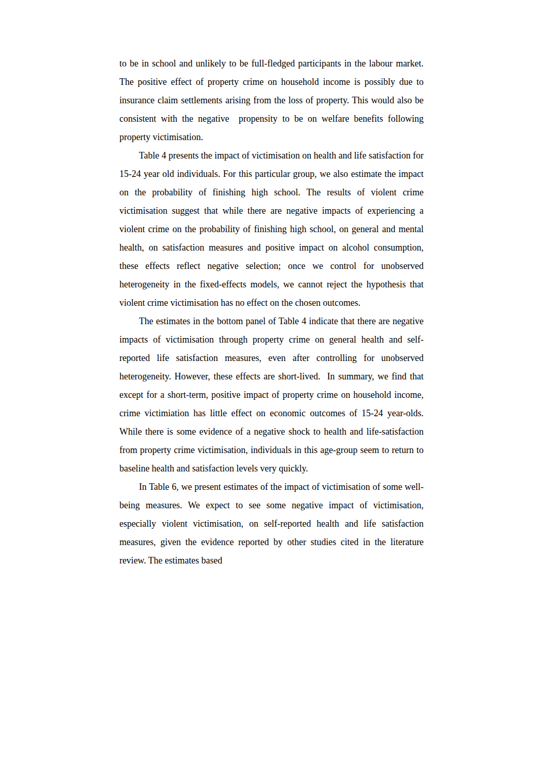to be in school and unlikely to be full-fledged participants in the labour market. The positive effect of property crime on household income is possibly due to insurance claim settlements arising from the loss of property. This would also be consistent with the negative propensity to be on welfare benefits following property victimisation.
Table 4 presents the impact of victimisation on health and life satisfaction for 15-24 year old individuals. For this particular group, we also estimate the impact on the probability of finishing high school. The results of violent crime victimisation suggest that while there are negative impacts of experiencing a violent crime on the probability of finishing high school, on general and mental health, on satisfaction measures and positive impact on alcohol consumption, these effects reflect negative selection; once we control for unobserved heterogeneity in the fixed-effects models, we cannot reject the hypothesis that violent crime victimisation has no effect on the chosen outcomes.
The estimates in the bottom panel of Table 4 indicate that there are negative impacts of victimisation through property crime on general health and self-reported life satisfaction measures, even after controlling for unobserved heterogeneity. However, these effects are short-lived. In summary, we find that except for a short-term, positive impact of property crime on household income, crime victimiation has little effect on economic outcomes of 15-24 year-olds. While there is some evidence of a negative shock to health and life-satisfaction from property crime victimisation, individuals in this age-group seem to return to baseline health and satisfaction levels very quickly.
In Table 6, we present estimates of the impact of victimisation of some well-being measures. We expect to see some negative impact of victimisation, especially violent victimisation, on self-reported health and life satisfaction measures, given the evidence reported by other studies cited in the literature review. The estimates based